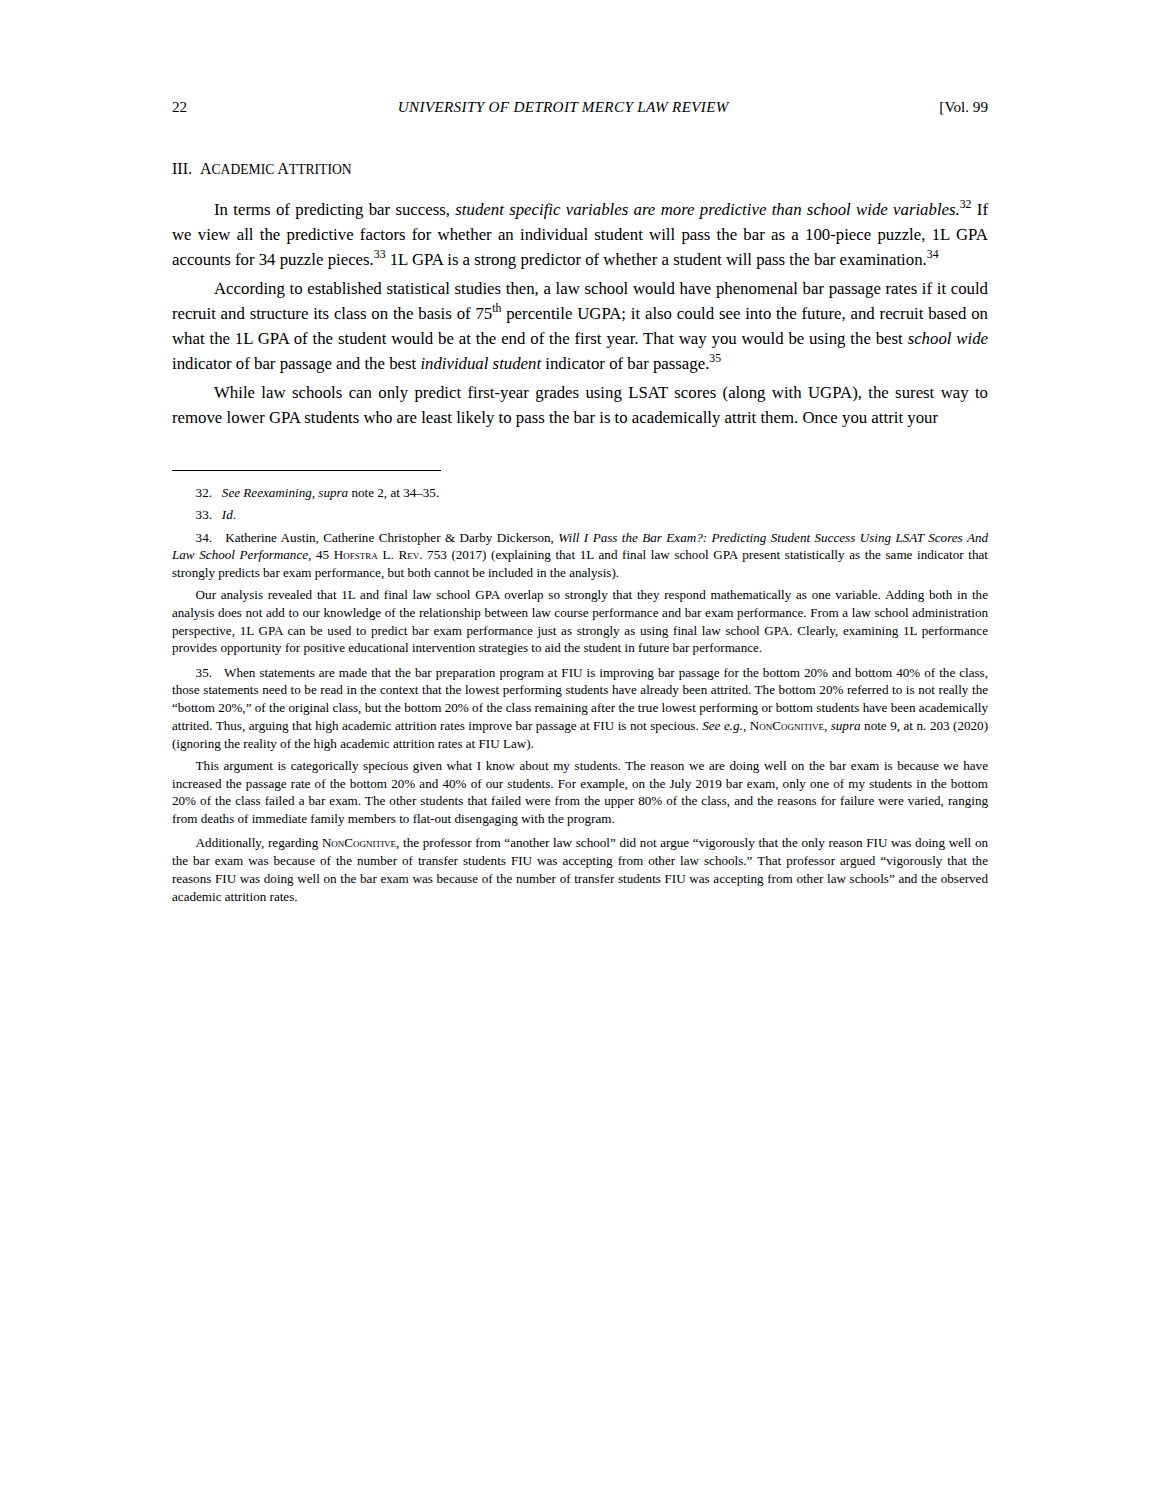22 UNIVERSITY OF DETROIT MERCY LAW REVIEW [Vol. 99
III. ACADEMIC ATTRITION
In terms of predicting bar success, student specific variables are more predictive than school wide variables.32 If we view all the predictive factors for whether an individual student will pass the bar as a 100-piece puzzle, 1L GPA accounts for 34 puzzle pieces.33 1L GPA is a strong predictor of whether a student will pass the bar examination.34
According to established statistical studies then, a law school would have phenomenal bar passage rates if it could recruit and structure its class on the basis of 75th percentile UGPA; it also could see into the future, and recruit based on what the 1L GPA of the student would be at the end of the first year. That way you would be using the best school wide indicator of bar passage and the best individual student indicator of bar passage.35
While law schools can only predict first-year grades using LSAT scores (along with UGPA), the surest way to remove lower GPA students who are least likely to pass the bar is to academically attrit them. Once you attrit your
32. See Reexamining, supra note 2, at 34–35.
33. Id.
34. Katherine Austin, Catherine Christopher & Darby Dickerson, Will I Pass the Bar Exam?: Predicting Student Success Using LSAT Scores And Law School Performance, 45 Hofstra L. Rev. 753 (2017) (explaining that 1L and final law school GPA present statistically as the same indicator that strongly predicts bar exam performance, but both cannot be included in the analysis).
Our analysis revealed that 1L and final law school GPA overlap so strongly that they respond mathematically as one variable. Adding both in the analysis does not add to our knowledge of the relationship between law course performance and bar exam performance. From a law school administration perspective, 1L GPA can be used to predict bar exam performance just as strongly as using final law school GPA. Clearly, examining 1L performance provides opportunity for positive educational intervention strategies to aid the student in future bar performance.
35. When statements are made that the bar preparation program at FIU is improving bar passage for the bottom 20% and bottom 40% of the class, those statements need to be read in the context that the lowest performing students have already been attrited. The bottom 20% referred to is not really the “bottom 20%,” of the original class, but the bottom 20% of the class remaining after the true lowest performing or bottom students have been academically attrited. Thus, arguing that high academic attrition rates improve bar passage at FIU is not specious. See e.g., NonCognitive, supra note 9, at n. 203 (2020) (ignoring the reality of the high academic attrition rates at FIU Law).
This argument is categorically specious given what I know about my students. The reason we are doing well on the bar exam is because we have increased the passage rate of the bottom 20% and 40% of our students. For example, on the July 2019 bar exam, only one of my students in the bottom 20% of the class failed a bar exam. The other students that failed were from the upper 80% of the class, and the reasons for failure were varied, ranging from deaths of immediate family members to flat-out disengaging with the program.
Additionally, regarding NonCognitive, the professor from “another law school” did not argue “vigorously that the only reason FIU was doing well on the bar exam was because of the number of transfer students FIU was accepting from other law schools.” That professor argued “vigorously that the reasons FIU was doing well on the bar exam was because of the number of transfer students FIU was accepting from other law schools” and the observed academic attrition rates.